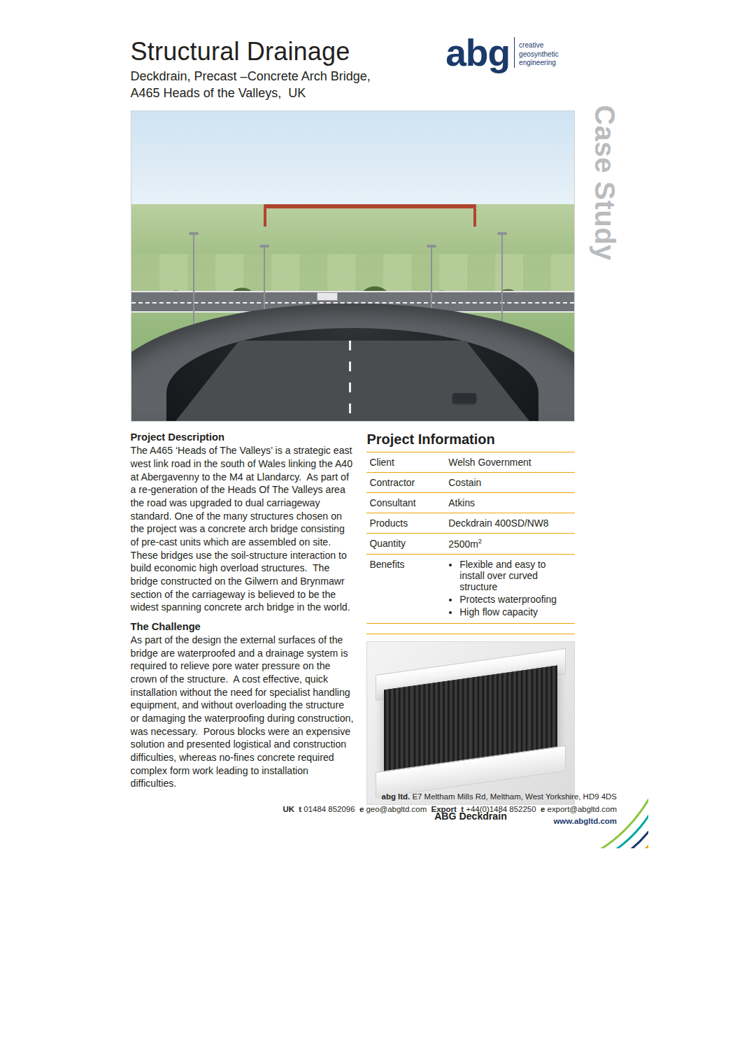Structural Drainage
Deckdrain, Precast –Concrete Arch Bridge,
A465 Heads of the Valleys, UK
abg
creative
geosynthetic
engineering
Case Study
Project Description
The A465 ‘Heads of The Valleys’ is a strategic east west link road in the south of Wales linking the A40 at Abergavenny to the M4 at Llandarcy. As part of a re-generation of the Heads Of The Valleys area the road was upgraded to dual carriageway standard. One of the many structures chosen on the project was a concrete arch bridge consisting of pre-cast units which are assembled on site. These bridges use the soil-structure interaction to build economic high overload structures. The bridge constructed on the Gilwern and Brynmawr section of the carriageway is believed to be the widest spanning concrete arch bridge in the world.
The Challenge
As part of the design the external surfaces of the bridge are waterproofed and a drainage system is required to relieve pore water pressure on the crown of the structure. A cost effective, quick installation without the need for specialist handling equipment, and without overloading the structure or damaging the waterproofing during construction, was necessary. Porous blocks were an expensive solution and presented logistical and construction difficulties, whereas no-fines concrete required complex form work leading to installation difficulties.
Project Information
| Client | Welsh Government |
| Contractor | Costain |
| Consultant | Atkins |
| Products | Deckdrain 400SD/NW8 |
| Quantity | 2500m 2 |
| Benefits | Flexible and easy to install over curved structure Protects waterproofing High flow capacity |
ABG Deckdrain
abg ltd. E7 Meltham Mills Rd, Meltham, West Yorkshire, HD9 4DS
UK t 01484 852096 e geo@abgltd.com Export t +44(0)1484 852250 e export@abgltd.com
www.abgltd.com